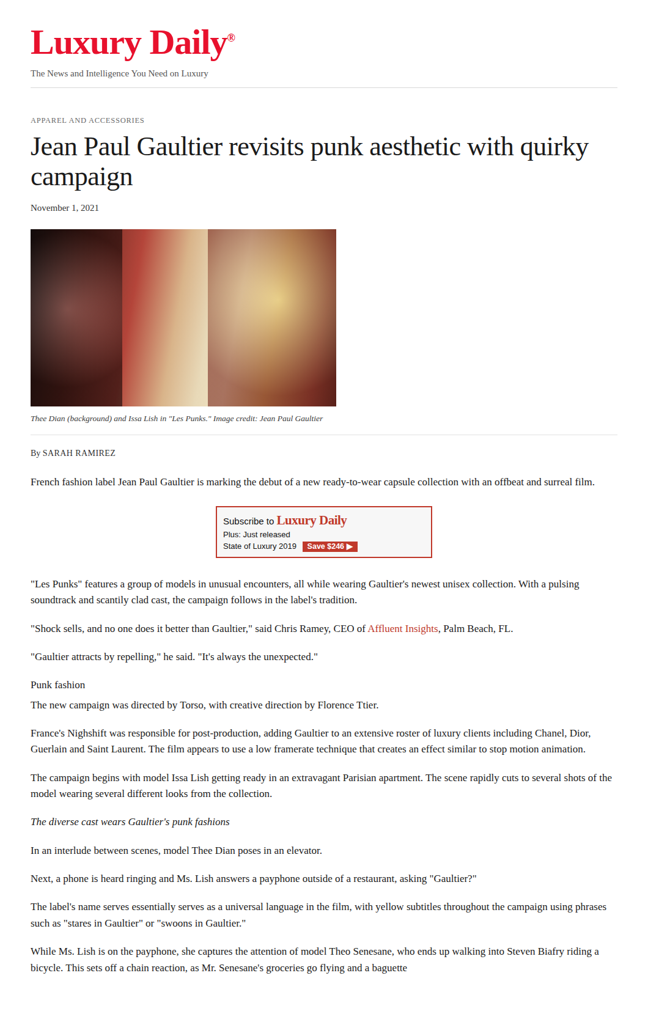Luxury Daily®
The News and Intelligence You Need on Luxury
Apparel and Accessories
Jean Paul Gaultier revisits punk aesthetic with quirky campaign
November 1, 2021
Thee Dian (background) and Issa Lish in "Les Punks." Image credit: Jean Paul Gaultier
By SARAH RAMIREZ
French fashion label Jean Paul Gaultier is marking the debut of a new ready-to-wear capsule collection with an offbeat and surreal film.
Subscribe to Luxury Daily
Plus: Just released
State of Luxury 2019 Save $246 ▶
"Les Punks" features a group of models in unusual encounters, all while wearing Gaultier's newest unisex collection. With a pulsing soundtrack and scantily clad cast, the campaign follows in the label's tradition.
"Shock sells, and no one does it better than Gaultier," said Chris Ramey, CEO of Affluent Insights, Palm Beach, FL.
"Gaultier attracts by repelling," he said. "It's always the unexpected."
Punk fashion
The new campaign was directed by Torso, with creative direction by Florence Ttier.
France's Nighshift was responsible for post-production, adding Gaultier to an extensive roster of luxury clients including Chanel, Dior, Guerlain and Saint Laurent. The film appears to use a low framerate technique that creates an effect similar to stop motion animation.
The campaign begins with model Issa Lish getting ready in an extravagant Parisian apartment. The scene rapidly cuts to several shots of the model wearing several different looks from the collection.
The diverse cast wears Gaultier's punk fashions
In an interlude between scenes, model Thee Dian poses in an elevator.
Next, a phone is heard ringing and Ms. Lish answers a payphone outside of a restaurant, asking "Gaultier?"
The label's name serves essentially serves as a universal language in the film, with yellow subtitles throughout the campaign using phrases such as "stares in Gaultier" or "swoons in Gaultier."
While Ms. Lish is on the payphone, she captures the attention of model Theo Senesane, who ends up walking into Steven Biafry riding a bicycle. This sets off a chain reaction, as Mr. Senesane's groceries go flying and a baguette